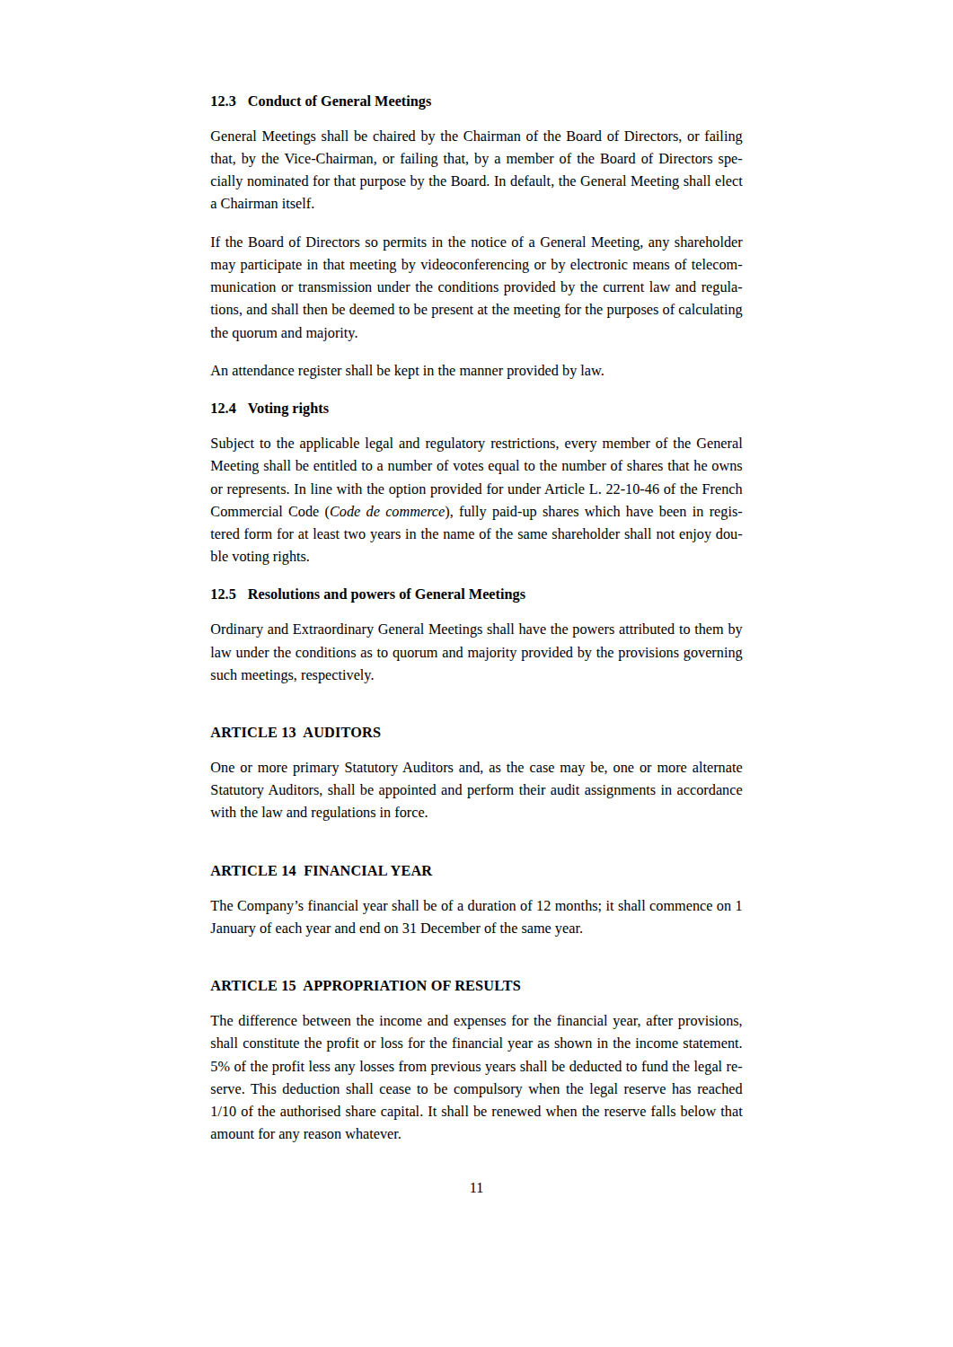12.3 Conduct of General Meetings
General Meetings shall be chaired by the Chairman of the Board of Directors, or failing that, by the Vice-Chairman, or failing that, by a member of the Board of Directors specially nominated for that purpose by the Board. In default, the General Meeting shall elect a Chairman itself.
If the Board of Directors so permits in the notice of a General Meeting, any shareholder may participate in that meeting by videoconferencing or by electronic means of telecommunication or transmission under the conditions provided by the current law and regulations, and shall then be deemed to be present at the meeting for the purposes of calculating the quorum and majority.
An attendance register shall be kept in the manner provided by law.
12.4 Voting rights
Subject to the applicable legal and regulatory restrictions, every member of the General Meeting shall be entitled to a number of votes equal to the number of shares that he owns or represents. In line with the option provided for under Article L. 22-10-46 of the French Commercial Code (Code de commerce), fully paid-up shares which have been in registered form for at least two years in the name of the same shareholder shall not enjoy double voting rights.
12.5 Resolutions and powers of General Meetings
Ordinary and Extraordinary General Meetings shall have the powers attributed to them by law under the conditions as to quorum and majority provided by the provisions governing such meetings, respectively.
ARTICLE 13 AUDITORS
One or more primary Statutory Auditors and, as the case may be, one or more alternate Statutory Auditors, shall be appointed and perform their audit assignments in accordance with the law and regulations in force.
ARTICLE 14 FINANCIAL YEAR
The Company’s financial year shall be of a duration of 12 months; it shall commence on 1 January of each year and end on 31 December of the same year.
ARTICLE 15 APPROPRIATION OF RESULTS
The difference between the income and expenses for the financial year, after provisions, shall constitute the profit or loss for the financial year as shown in the income statement. 5% of the profit less any losses from previous years shall be deducted to fund the legal reserve. This deduction shall cease to be compulsory when the legal reserve has reached 1/10 of the authorised share capital. It shall be renewed when the reserve falls below that amount for any reason whatever.
11